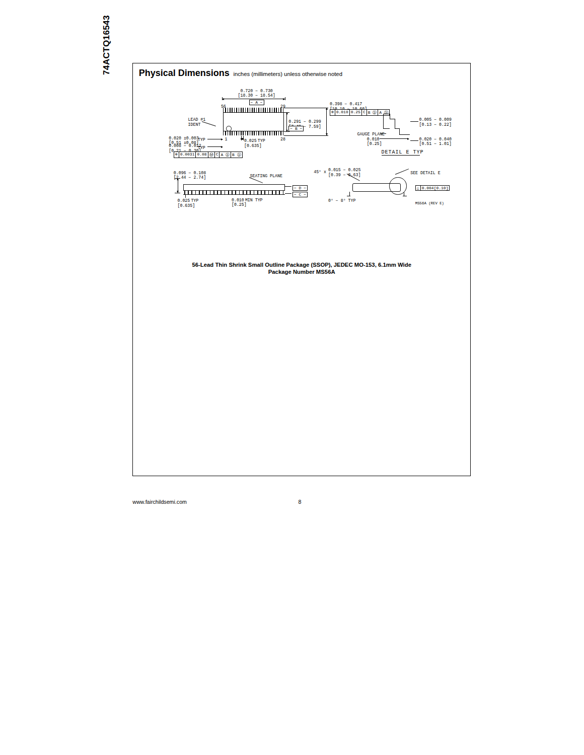74ACTQ16543
Physical Dimensions
inches (millimeters) unless otherwise noted
0.720 − 0.730
[18.30 − 18.54]
− A −
56
29
28
1
LEAD #1
IDENT
0.291 − 0.299
[7.40 − 7.59]
− B −
0.398 − 0.417
[10.10 − 10.60]
⊕
0.010
0.25
C
B Ⓢ
A Ⓢ
0.020 ±0.003
[0.51 ±0.08]
TYP
0.008 − 0.012
[0.21 − 0.30]
TYP
0.025
[0.635]
TYP
⊕
0.0031
0.08
Ⓜ
C
A Ⓢ
B Ⓢ
0.005 − 0.009
[0.13 − 0.22]
GAUGE PLANE
0.010
[0.25]
0.020 − 0.040
[0.51 − 1.01]
DETAIL E TYP
0.096 − 0.108
[2.44 − 2.74]
SEATING PLANE
0.025
[0.635]
TYP
0.010
[0.25]
MIN TYP
− D −
− C −
45° x
0.015 − 0.025
[0.39 − 0.63]
SEE DETAIL E
0° − 8° TYP
△
0.004[0.10]
MS56A (REV E)
56-Lead Thin Shrink Small Outline Package (SSOP), JEDEC MO-153, 6.1mm Wide
Package Number MS56A
www.fairchildsemi.com 8